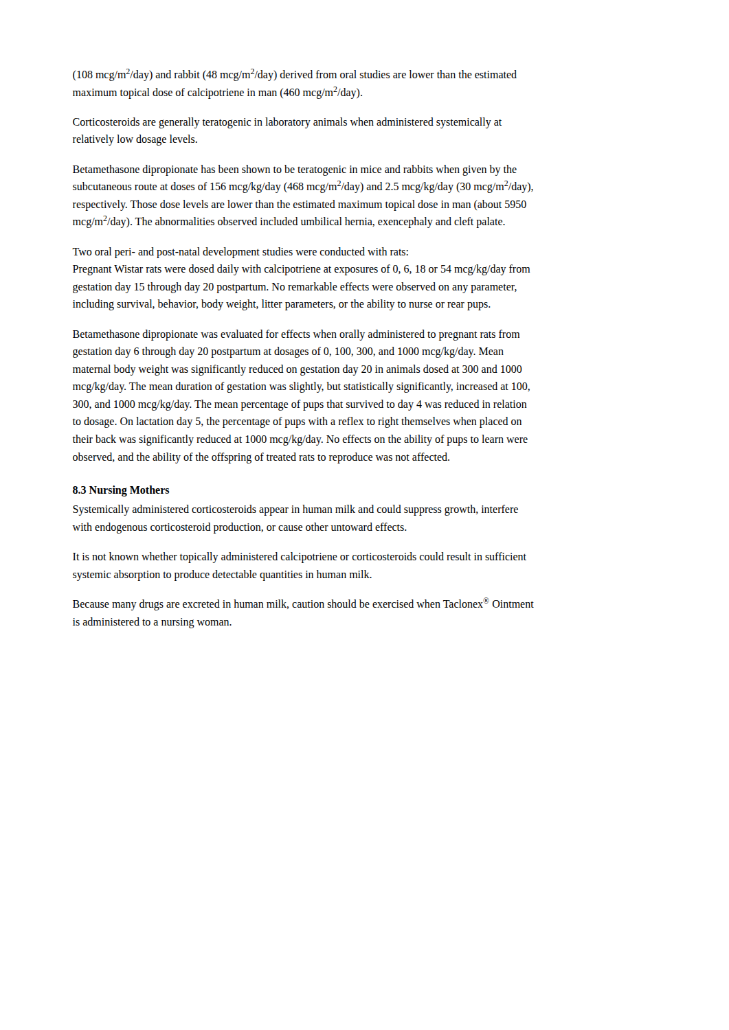(108 mcg/m2/day) and rabbit (48 mcg/m2/day) derived from oral studies are lower than the estimated maximum topical dose of calcipotriene in man (460 mcg/m2/day).
Corticosteroids are generally teratogenic in laboratory animals when administered systemically at relatively low dosage levels.
Betamethasone dipropionate has been shown to be teratogenic in mice and rabbits when given by the subcutaneous route at doses of 156 mcg/kg/day (468 mcg/m2/day) and 2.5 mcg/kg/day (30 mcg/m2/day), respectively. Those dose levels are lower than the estimated maximum topical dose in man (about 5950 mcg/m2/day). The abnormalities observed included umbilical hernia, exencephaly and cleft palate.
Two oral peri- and post-natal development studies were conducted with rats:
Pregnant Wistar rats were dosed daily with calcipotriene at exposures of 0, 6, 18 or 54 mcg/kg/day from gestation day 15 through day 20 postpartum. No remarkable effects were observed on any parameter, including survival, behavior, body weight, litter parameters, or the ability to nurse or rear pups.
Betamethasone dipropionate was evaluated for effects when orally administered to pregnant rats from gestation day 6 through day 20 postpartum at dosages of 0, 100, 300, and 1000 mcg/kg/day. Mean maternal body weight was significantly reduced on gestation day 20 in animals dosed at 300 and 1000 mcg/kg/day. The mean duration of gestation was slightly, but statistically significantly, increased at 100, 300, and 1000 mcg/kg/day. The mean percentage of pups that survived to day 4 was reduced in relation to dosage. On lactation day 5, the percentage of pups with a reflex to right themselves when placed on their back was significantly reduced at 1000 mcg/kg/day. No effects on the ability of pups to learn were observed, and the ability of the offspring of treated rats to reproduce was not affected.
8.3 Nursing Mothers
Systemically administered corticosteroids appear in human milk and could suppress growth, interfere with endogenous corticosteroid production, or cause other untoward effects.
It is not known whether topically administered calcipotriene or corticosteroids could result in sufficient systemic absorption to produce detectable quantities in human milk.
Because many drugs are excreted in human milk, caution should be exercised when Taclonex® Ointment is administered to a nursing woman.